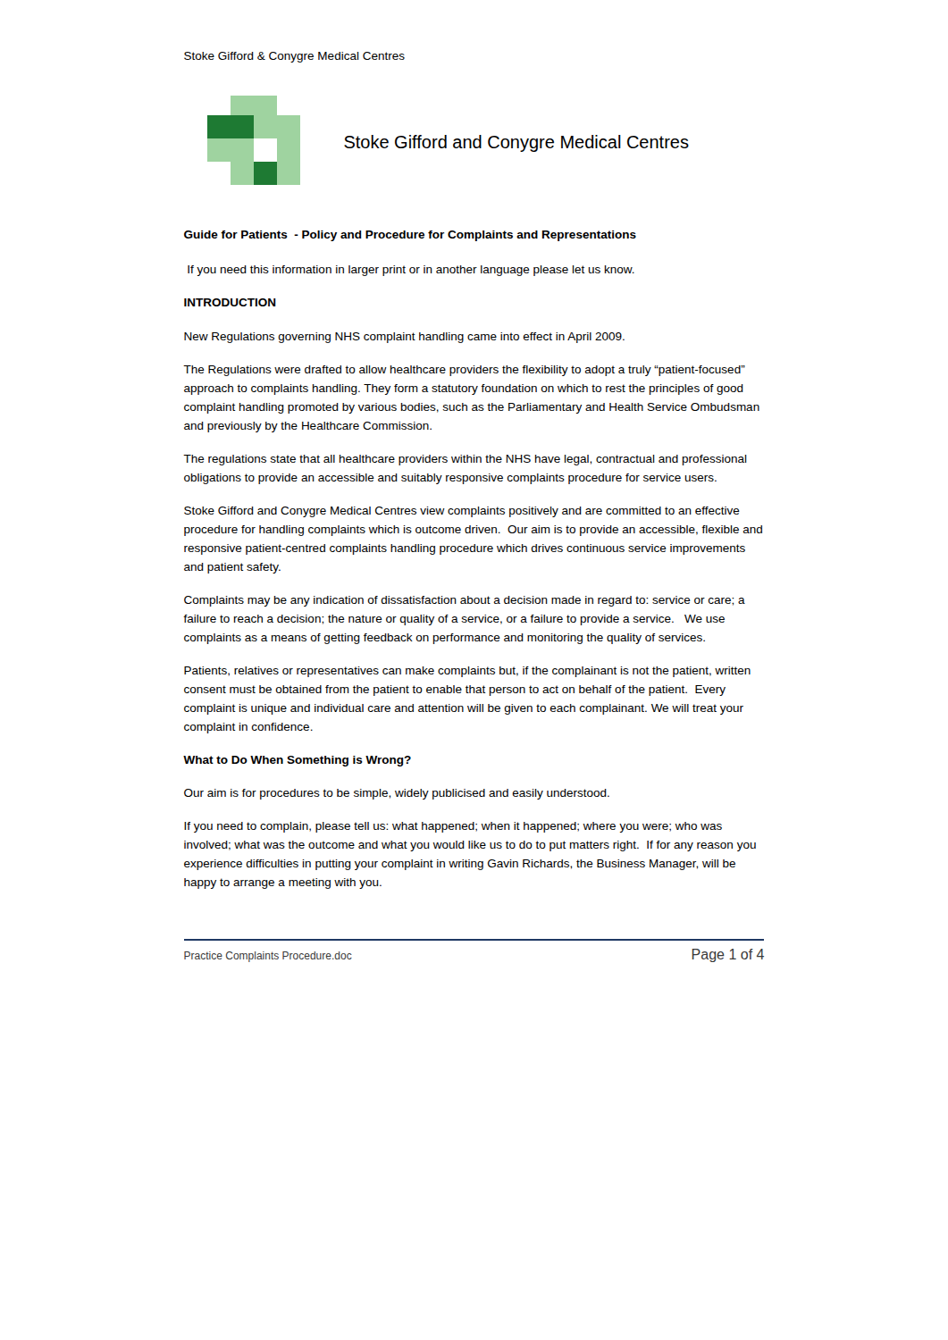Stoke Gifford & Conygre Medical Centres
Stoke Gifford and Conygre Medical Centres
Guide for Patients - Policy and Procedure for Complaints and Representations
If you need this information in larger print or in another language please let us know.
INTRODUCTION
New Regulations governing NHS complaint handling came into effect in April 2009.
The Regulations were drafted to allow healthcare providers the flexibility to adopt a truly “patient-focused” approach to complaints handling. They form a statutory foundation on which to rest the principles of good complaint handling promoted by various bodies, such as the Parliamentary and Health Service Ombudsman and previously by the Healthcare Commission.
The regulations state that all healthcare providers within the NHS have legal, contractual and professional obligations to provide an accessible and suitably responsive complaints procedure for service users.
Stoke Gifford and Conygre Medical Centres view complaints positively and are committed to an effective procedure for handling complaints which is outcome driven. Our aim is to provide an accessible, flexible and responsive patient-centred complaints handling procedure which drives continuous service improvements and patient safety.
Complaints may be any indication of dissatisfaction about a decision made in regard to: service or care; a failure to reach a decision; the nature or quality of a service, or a failure to provide a service. We use complaints as a means of getting feedback on performance and monitoring the quality of services.
Patients, relatives or representatives can make complaints but, if the complainant is not the patient, written consent must be obtained from the patient to enable that person to act on behalf of the patient. Every complaint is unique and individual care and attention will be given to each complainant. We will treat your complaint in confidence.
What to Do When Something is Wrong?
Our aim is for procedures to be simple, widely publicised and easily understood.
If you need to complain, please tell us: what happened; when it happened; where you were; who was involved; what was the outcome and what you would like us to do to put matters right. If for any reason you experience difficulties in putting your complaint in writing Gavin Richards, the Business Manager, will be happy to arrange a meeting with you.
Practice Complaints Procedure.doc Page 1 of 4